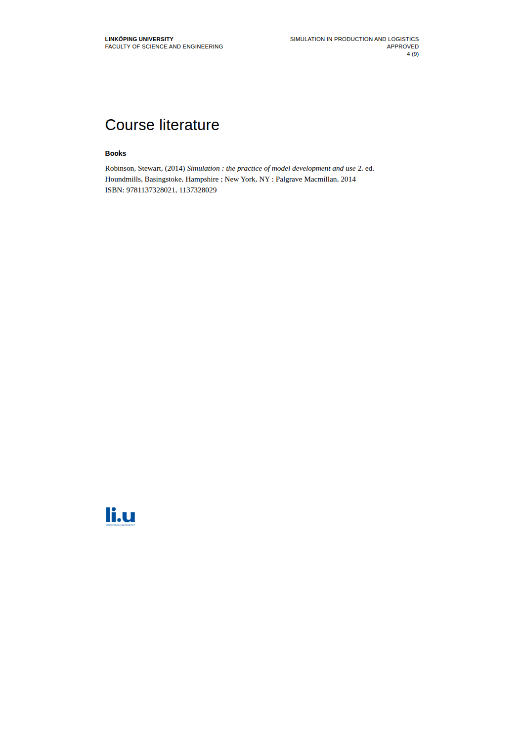LINKÖPING UNIVERSITY
FACULTY OF SCIENCE AND ENGINEERING
SIMULATION IN PRODUCTION AND LOGISTICS
APPROVED
4 (9)
Course literature
Books
Robinson, Stewart, (2014) Simulation : the practice of model development and use 2. ed. Houndmills, Basingstoke, Hampshire ; New York, NY : Palgrave Macmillan, 2014
ISBN: 9781137328021, 1137328029
LINKÖPINGS UNIVERSITET